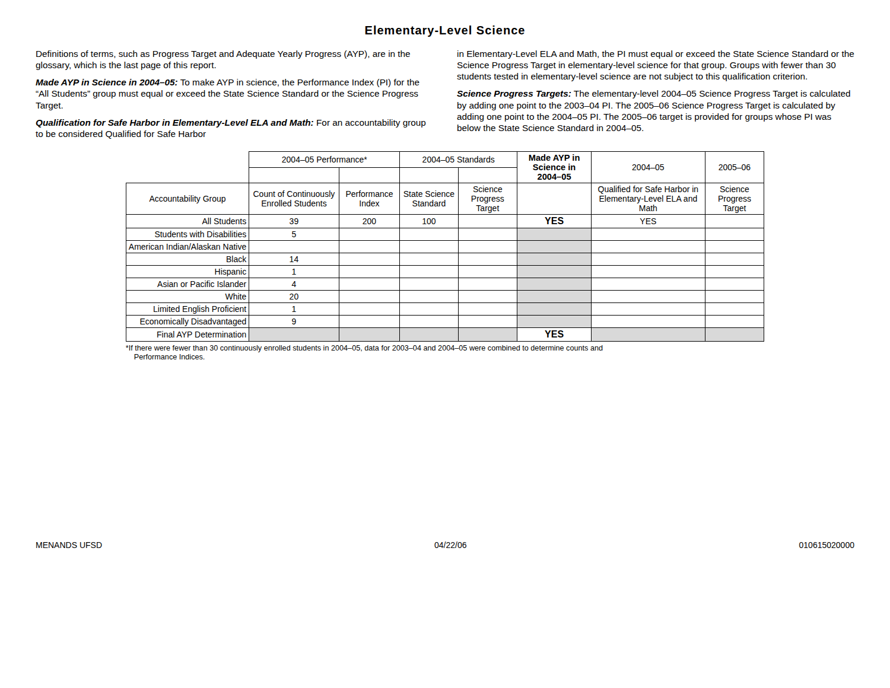Elementary-Level Science
Definitions of terms, such as Progress Target and Adequate Yearly Progress (AYP), are in the glossary, which is the last page of this report.
Made AYP in Science in 2004–05: To make AYP in science, the Performance Index (PI) for the “All Students” group must equal or exceed the State Science Standard or the Science Progress Target.
Qualification for Safe Harbor in Elementary-Level ELA and Math: For an accountability group to be considered Qualified for Safe Harbor
in Elementary-Level ELA and Math, the PI must equal or exceed the State Science Standard or the Science Progress Target in elementary-level science for that group. Groups with fewer than 30 students tested in elementary-level science are not subject to this qualification criterion.
Science Progress Targets: The elementary-level 2004–05 Science Progress Target is calculated by adding one point to the 2003–04 PI. The 2005–06 Science Progress Target is calculated by adding one point to the 2004–05 PI. The 2005–06 target is provided for groups whose PI was below the State Science Standard in 2004–05.
| | 2004–05 Performance* | 2004–05 Standards | Made AYP in Science in 2004–05 | 2004–05 | 2005–06 |
| --- | --- | --- | --- | --- | --- |
| Accountability Group | Count of Continuously Enrolled Students | Performance Index | State Science Standard | Science Progress Target | | Qualified for Safe Harbor in Elementary-Level ELA and Math | Science Progress Target |
| All Students | 39 | 200 | 100 | | YES | YES | |
| Students with Disabilities | 5 | | | | | | |
| American Indian/Alaskan Native | | | | | | | |
| Black | 14 | | | | | | |
| Hispanic | 1 | | | | | | |
| Asian or Pacific Islander | 4 | | | | | | |
| White | 20 | | | | | | |
| Limited English Proficient | 1 | | | | | | |
| Economically Disadvantaged | 9 | | | | | | |
| Final AYP Determination | | | | | YES | | |
*If there were fewer than 30 continuously enrolled students in 2004–05, data for 2003–04 and 2004–05 were combined to determine counts and Performance Indices.
MENANDS UFSD 04/22/06 010615020000